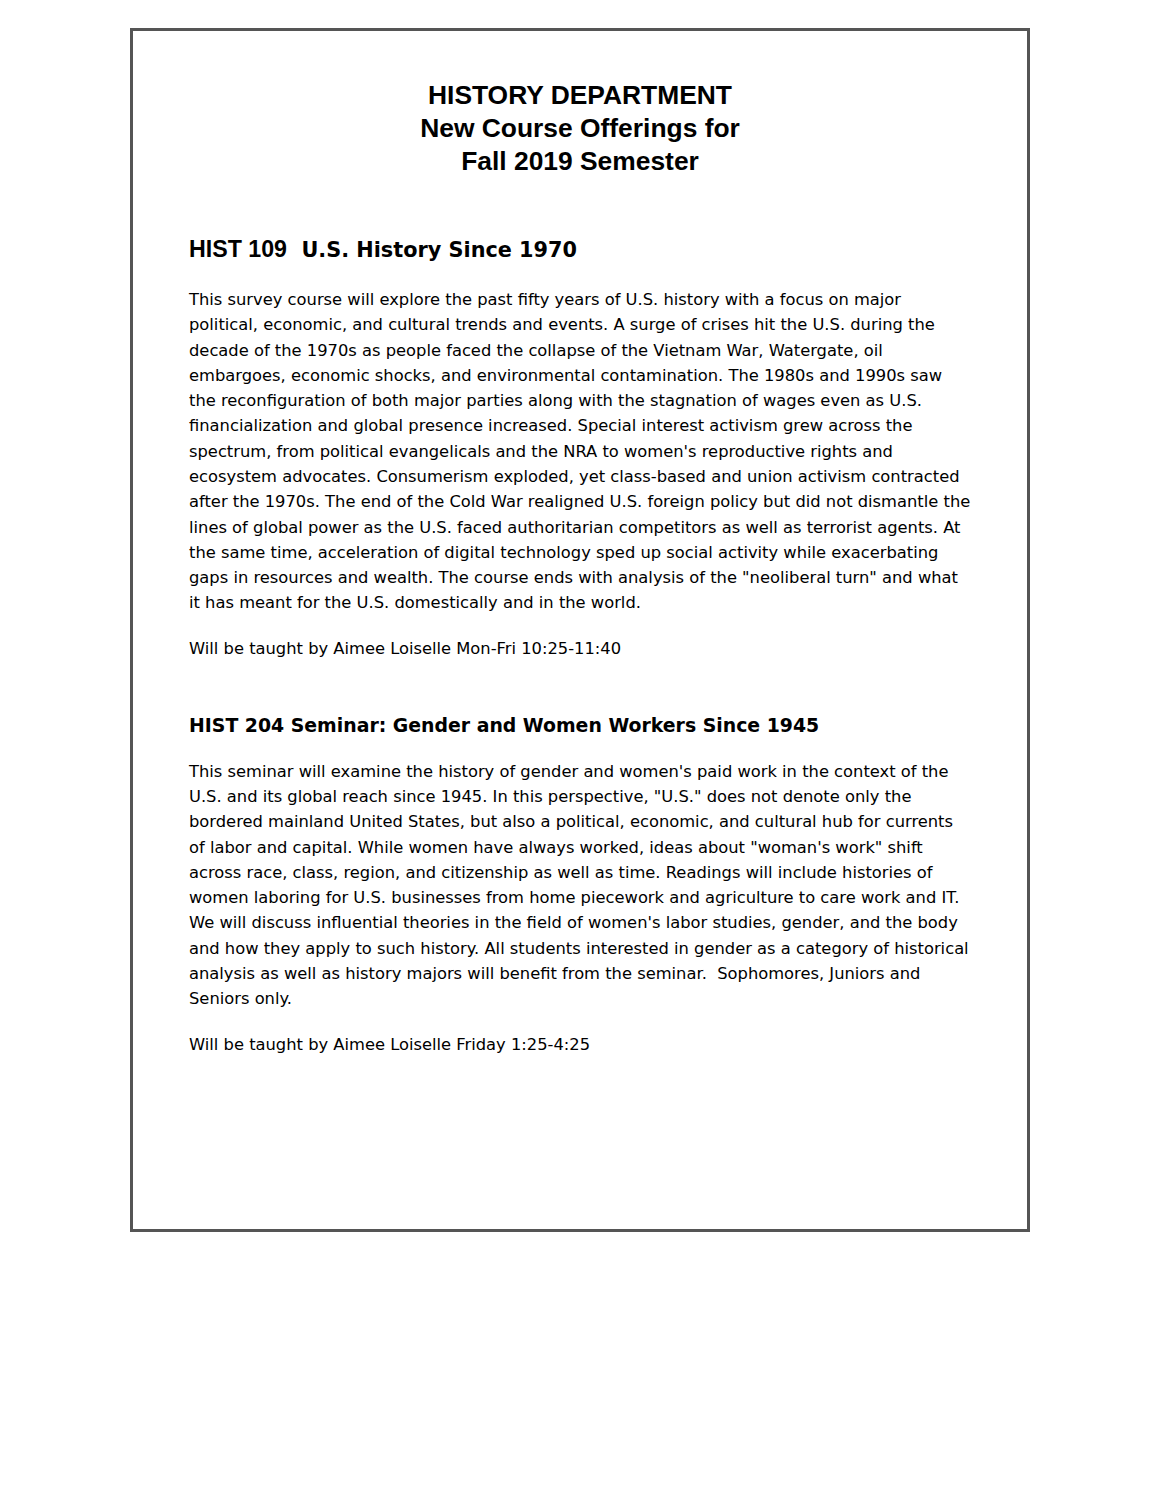HISTORY DEPARTMENT New Course Offerings for Fall 2019 Semester
HIST 109 U.S. History Since 1970
This survey course will explore the past fifty years of U.S. history with a focus on major political, economic, and cultural trends and events. A surge of crises hit the U.S. during the decade of the 1970s as people faced the collapse of the Vietnam War, Watergate, oil embargoes, economic shocks, and environmental contamination. The 1980s and 1990s saw the reconfiguration of both major parties along with the stagnation of wages even as U.S. financialization and global presence increased. Special interest activism grew across the spectrum, from political evangelicals and the NRA to women's reproductive rights and ecosystem advocates. Consumerism exploded, yet class-based and union activism contracted after the 1970s. The end of the Cold War realigned U.S. foreign policy but did not dismantle the lines of global power as the U.S. faced authoritarian competitors as well as terrorist agents. At the same time, acceleration of digital technology sped up social activity while exacerbating gaps in resources and wealth. The course ends with analysis of the "neoliberal turn" and what it has meant for the U.S. domestically and in the world.
Will be taught by Aimee Loiselle Mon-Fri 10:25-11:40
HIST 204 Seminar: Gender and Women Workers Since 1945
This seminar will examine the history of gender and women's paid work in the context of the U.S. and its global reach since 1945. In this perspective, "U.S." does not denote only the bordered mainland United States, but also a political, economic, and cultural hub for currents of labor and capital. While women have always worked, ideas about "woman's work" shift across race, class, region, and citizenship as well as time. Readings will include histories of women laboring for U.S. businesses from home piecework and agriculture to care work and IT. We will discuss influential theories in the field of women's labor studies, gender, and the body and how they apply to such history. All students interested in gender as a category of historical analysis as well as history majors will benefit from the seminar. Sophomores, Juniors and Seniors only.
Will be taught by Aimee Loiselle Friday 1:25-4:25